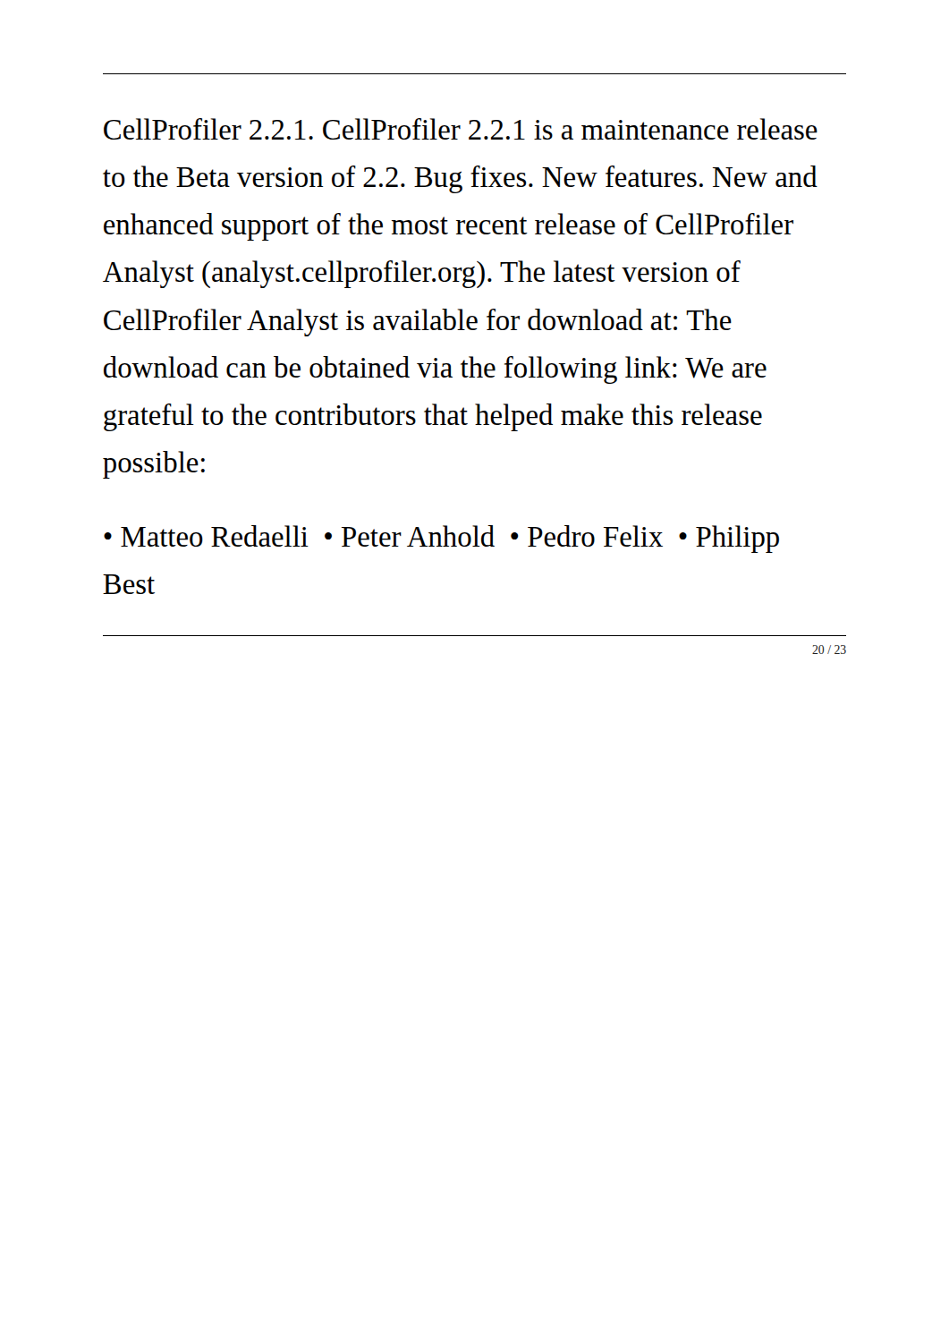CellProfiler 2.2.1. CellProfiler 2.2.1 is a maintenance release to the Beta version of 2.2. Bug fixes. New features. New and enhanced support of the most recent release of CellProfiler Analyst (analyst.cellprofiler.org). The latest version of CellProfiler Analyst is available for download at: The download can be obtained via the following link: We are grateful to the contributors that helped make this release possible:
Matteo Redaelli
Peter Anhold
Pedro Felix
Philipp Best
20 / 23